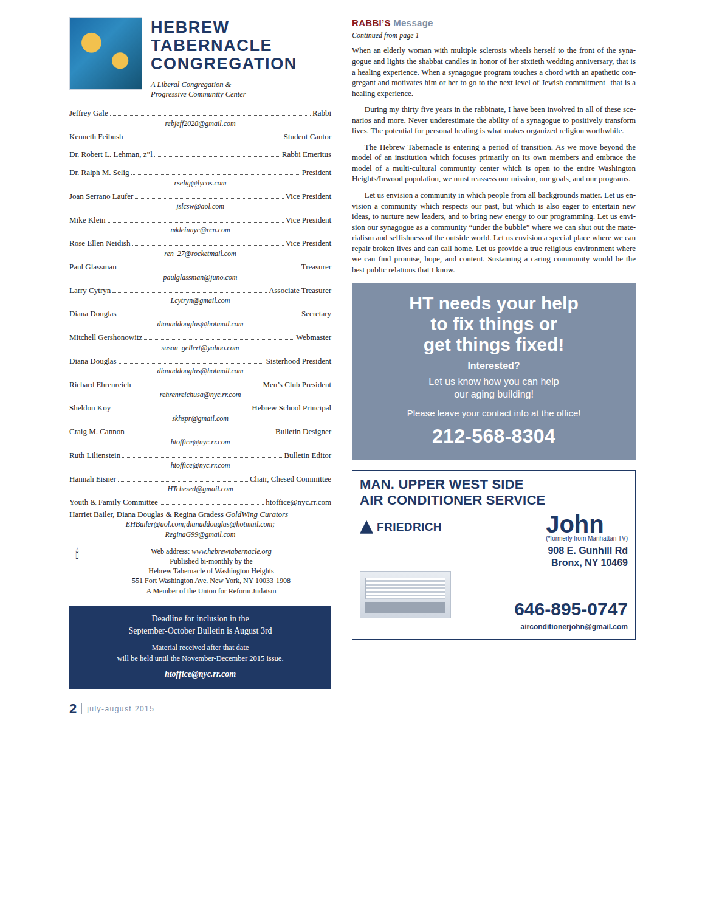Hebrew Tabernacle Congregation
A Liberal Congregation &
Progressive Community Center
Jeffrey Gale Rabbi
rebjeff2028@gmail.com
Kenneth Feibush Student Cantor
Dr. Robert L. Lehman, z”l Rabbi Emeritus
Dr. Ralph M. Selig President
rselig@lycos.com
Joan Serrano Laufer Vice President
jslcsw@aol.com
Mike Klein Vice President
mkleinnyc@rcn.com
Rose Ellen Neidish Vice President
ren_27@rocketmail.com
Paul Glassman Treasurer
paulglassman@juno.com
Larry Cytryn Associate Treasurer
Lcytryn@gmail.com
Diana Douglas Secretary
dianaddouglas@hotmail.com
Mitchell Gershonowitz Webmaster
susan_gellert@yahoo.com
Diana Douglas Sisterhood President
dianaddouglas@hotmail.com
Richard Ehrenreich Men’s Club President
rehrenreichusa@nyc.rr.com
Sheldon Koy Hebrew School Principal
skhspr@gmail.com
Craig M. Cannon Bulletin Designer
htoffice@nyc.rr.com
Ruth Lilienstein Bulletin Editor
htoffice@nyc.rr.com
Hannah Eisner Chair, Chesed Committee
HTchesed@gmail.com
Youth & Family Committee htoffice@nyc.rr.com
Harriet Bailer, Diana Douglas & Regina Gradess GoldWing Curators EHBailer@aol.com;dianaddouglas@hotmail.com;
ReginaG99@gmail.com
🕯
Web address: www.hebrewtabernacle.org
Published bi-monthly by the
Hebrew Tabernacle of Washington Heights
551 Fort Washington Ave. New York, NY 10033-1908
A Member of the Union for Reform Judaism
Deadline for inclusion in the
September-October Bulletin is August 3rd
Material received after that date
will be held until the November-December 2015 issue.
htoffice@nyc.rr.com
Rabbi’s Message
Continued from page 1
When an elderly woman with multiple sclerosis wheels herself to the front of the synagogue and lights the shabbat candles in honor of her sixtieth wedding anniversary, that is a healing experience. When a synagogue program touches a chord with an apathetic congregant and motivates him or her to go to the next level of Jewish commitment--that is a healing experience.
During my thirty five years in the rabbinate, I have been involved in all of these scenarios and more. Never underestimate the ability of a synagogue to positively transform lives. The potential for personal healing is what makes organized religion worthwhile.
The Hebrew Tabernacle is entering a period of transition. As we move beyond the model of an institution which focuses primarily on its own members and embrace the model of a multi-cultural community center which is open to the entire Washington Heights/Inwood population, we must reassess our mission, our goals, and our programs.
Let us envision a community in which people from all backgrounds matter. Let us envision a community which respects our past, but which is also eager to entertain new ideas, to nurture new leaders, and to bring new energy to our programming. Let us envision our synagogue as a community “under the bubble” where we can shut out the materialism and selfishness of the outside world. Let us envision a special place where we can repair broken lives and can call home. Let us provide a true religious environment where we can find promise, hope, and content. Sustaining a caring community would be the best public relations that I know.
HT needs your help
to fix things or
get things fixed!
Interested?
Let us know how you can help
our aging building!
Please leave your contact info at the office!
212-568-8304
MAN. UPPER WEST SIDE
AIR CONDITIONER SERVICE
FRIEDRICH
John(*formerly from Manhattan TV)
908 E. Gunhill Rd
Bronx, NY 10469
646-895-0747
airconditionerjohn@gmail.com
2 july-august 2015